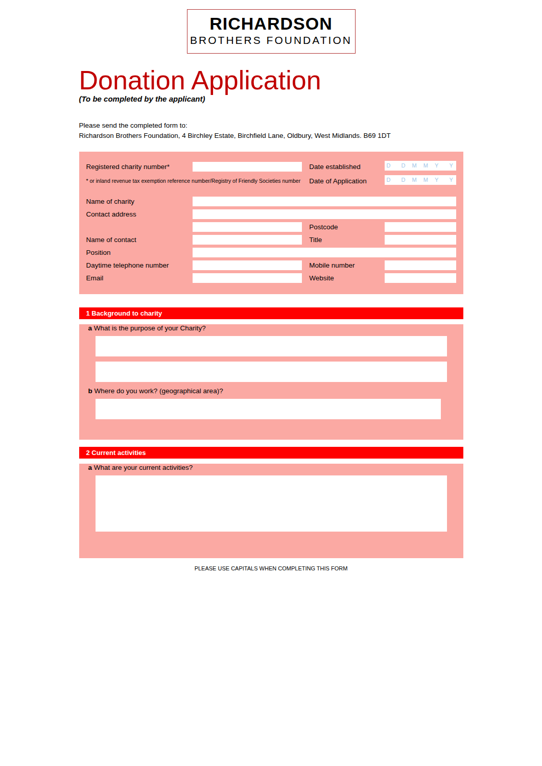RICHARDSON
BROTHERS FOUNDATION
Donation Application
(To be completed by the applicant)
Please send the completed form to:
Richardson Brothers Foundation, 4 Birchley Estate, Birchfield Lane, Oldbury, West Midlands. B69 1DT
| Registered charity number* | | Date established | D D M M Y Y Y Y |
| * or inland revenue tax exemption reference number/Registry of Friendly Societies number | Date of Application | D D M M Y Y Y Y |
| Name of charity | |
| Contact address | |
| | | Postcode | |
| Name of contact | | Title | |
| Position | |
| Daytime telephone number | | Mobile number | |
| Email | | Website | |
1 Background to charity
a What is the purpose of your Charity?
b Where do you work? (geographical area)?
2 Current activities
a What are your current activities?
PLEASE USE CAPITALS WHEN COMPLETING THIS FORM